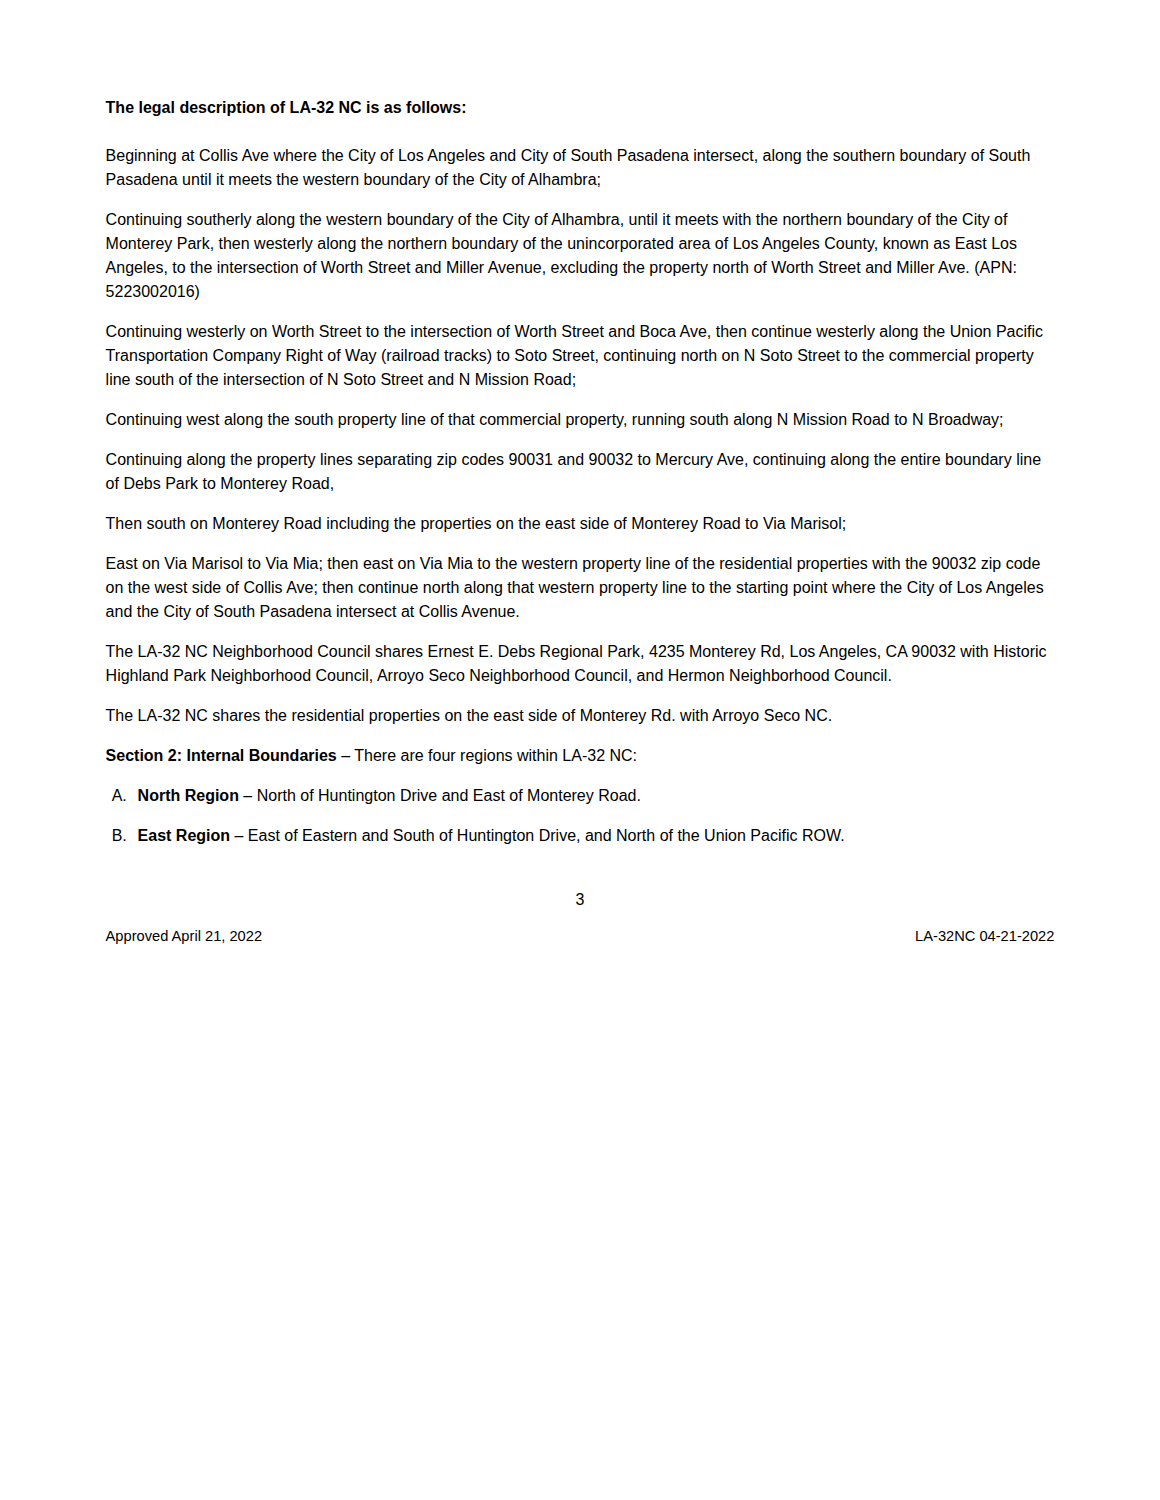The legal description of LA-32 NC is as follows:
Beginning at Collis Ave where the City of Los Angeles and City of South Pasadena intersect, along the southern boundary of South Pasadena until it meets the western boundary of the City of Alhambra;
Continuing southerly along the western boundary of the City of Alhambra, until it meets with the northern boundary of the City of Monterey Park, then westerly along the northern boundary of the unincorporated area of Los Angeles County, known as East Los Angeles, to the intersection of Worth Street and Miller Avenue, excluding the property north of Worth Street and Miller Ave. (APN: 5223002016)
Continuing westerly on Worth Street to the intersection of Worth Street and Boca Ave, then continue westerly along the Union Pacific Transportation Company Right of Way (railroad tracks) to Soto Street, continuing north on N Soto Street to the commercial property line south of the intersection of N Soto Street and N Mission Road;
Continuing west along the south property line of that commercial property, running south along N Mission Road to N Broadway;
Continuing along the property lines separating zip codes 90031 and 90032 to Mercury Ave, continuing along the entire boundary line of Debs Park to Monterey Road,
Then south on Monterey Road including the properties on the east side of Monterey Road to Via Marisol;
East on Via Marisol to Via Mia; then east on Via Mia to the western property line of the residential properties with the 90032 zip code on the west side of Collis Ave; then continue north along that western property line to the starting point where the City of Los Angeles and the City of South Pasadena intersect at Collis Avenue.
The LA-32 NC Neighborhood Council shares Ernest E. Debs Regional Park, 4235 Monterey Rd, Los Angeles, CA 90032 with Historic Highland Park Neighborhood Council, Arroyo Seco Neighborhood Council, and Hermon Neighborhood Council.
The LA-32 NC shares the residential properties on the east side of Monterey Rd. with Arroyo Seco NC.
Section 2: Internal Boundaries – There are four regions within LA-32 NC:
North Region – North of Huntington Drive and East of Monterey Road.
East Region – East of Eastern and South of Huntington Drive, and North of the Union Pacific ROW.
3
Approved April 21, 2022 LA-32NC 04-21-2022